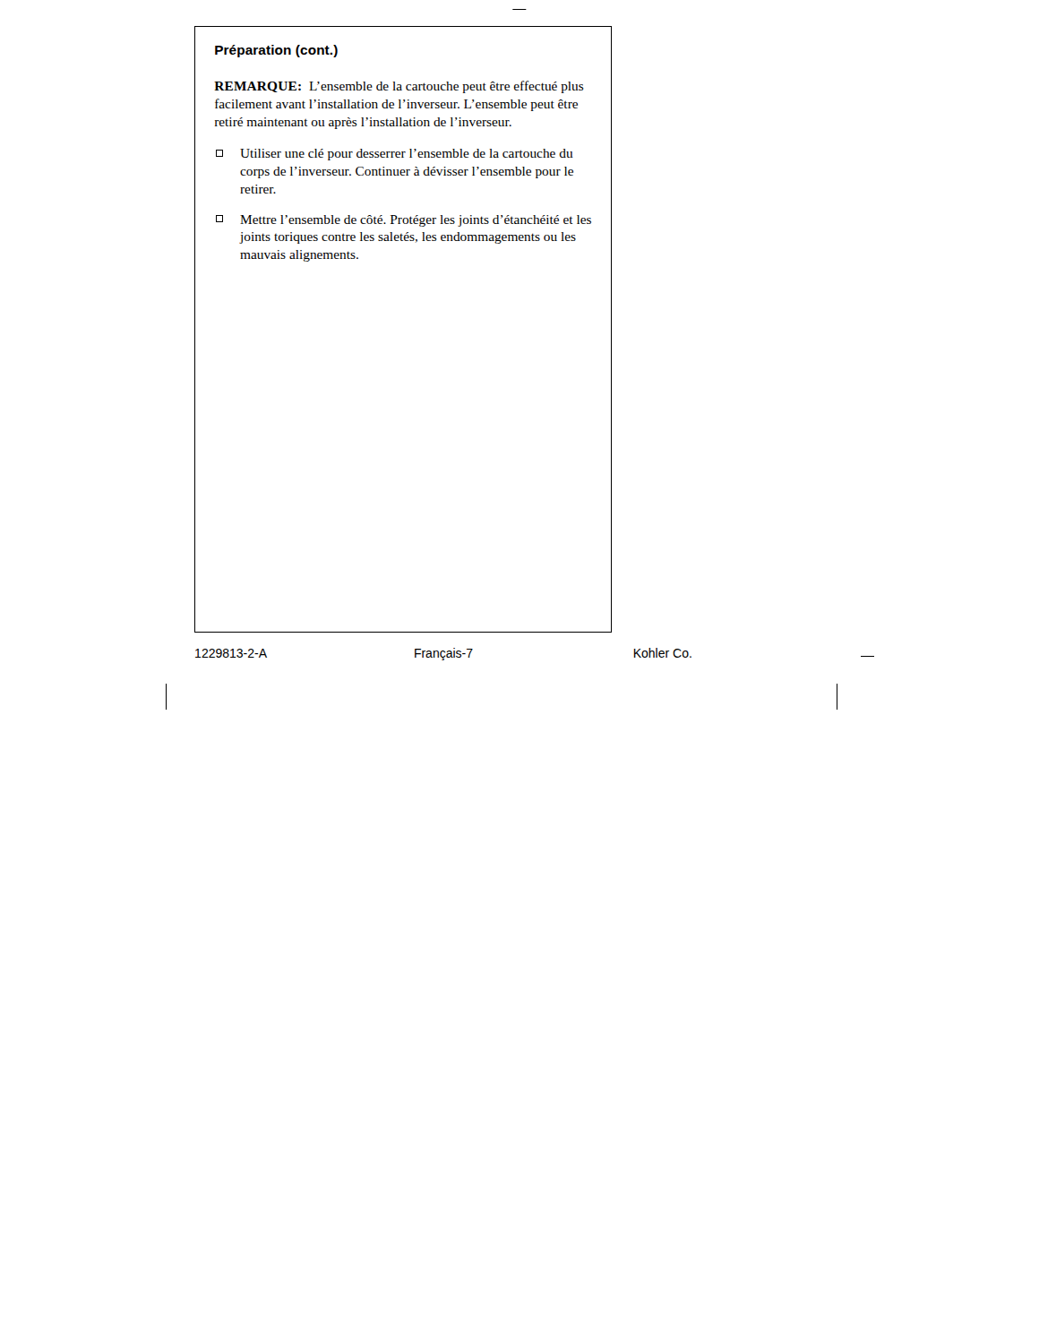Préparation (cont.)
REMARQUE: L’ensemble de la cartouche peut être effectué plus facilement avant l’installation de l’inverseur. L’ensemble peut être retiré maintenant ou après l’installation de l’inverseur.
Utiliser une clé pour desserrer l’ensemble de la cartouche du corps de l’inverseur. Continuer à dévisser l’ensemble pour le retirer.
Mettre l’ensemble de côté. Protéger les joints d’étanchéité et les joints toriques contre les saletés, les endommagements ou les mauvais alignements.
1229813-2-A Français-7 Kohler Co.